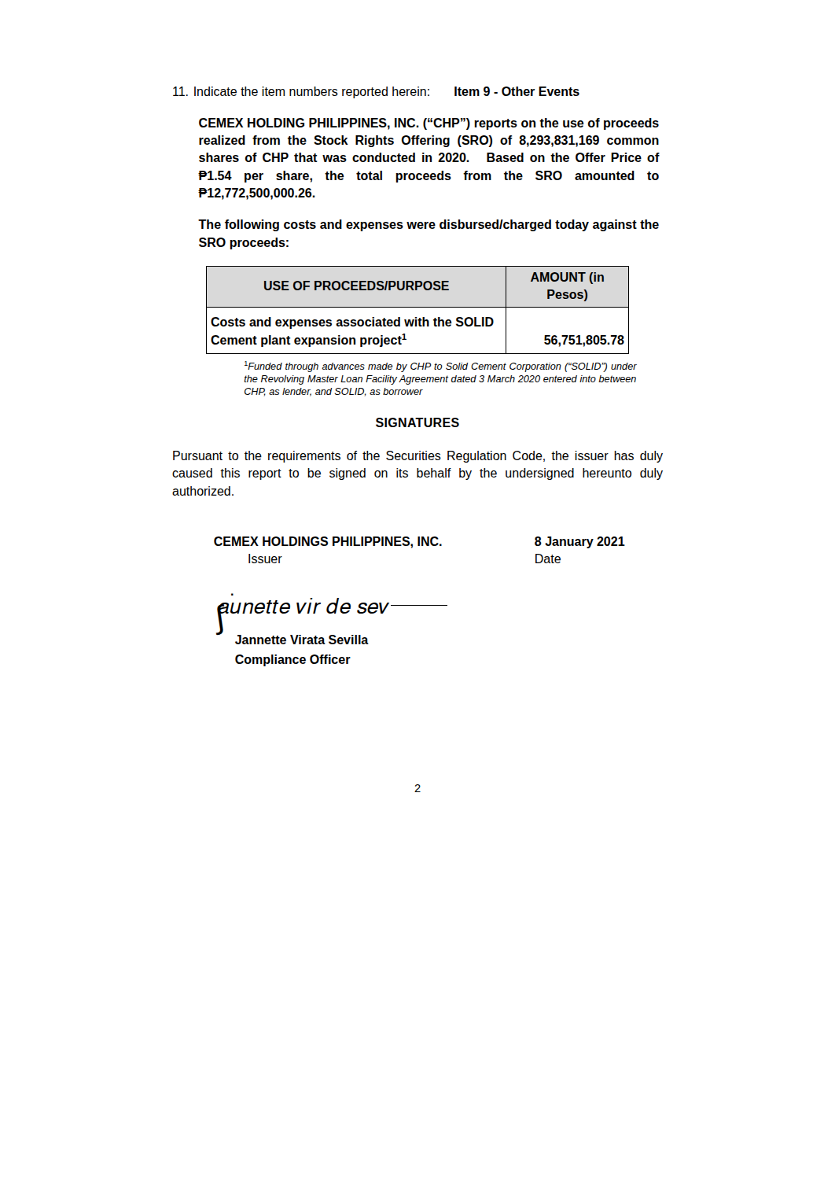11. Indicate the item numbers reported herein: Item 9 - Other Events
CEMEX HOLDING PHILIPPINES, INC. (“CHP”) reports on the use of proceeds realized from the Stock Rights Offering (SRO) of 8,293,831,169 common shares of CHP that was conducted in 2020. Based on the Offer Price of ₱1.54 per share, the total proceeds from the SRO amounted to ₱12,772,500,000.26.
The following costs and expenses were disbursed/charged today against the SRO proceeds:
| USE OF PROCEEDS/PURPOSE | AMOUNT (in Pesos) |
| --- | --- |
| Costs and expenses associated with the SOLID Cement plant expansion project 1 | 56,751,805.78 |
1Funded through advances made by CHP to Solid Cement Corporation (“SOLID”) under the Revolving Master Loan Facility Agreement dated 3 March 2020 entered into between CHP, as lender, and SOLID, as borrower
SIGNATURES
Pursuant to the requirements of the Securities Regulation Code, the issuer has duly caused this report to be signed on its behalf by the undersigned hereunto duly authorized.
CEMEX HOLDINGS PHILIPPINES, INC. Issuer
8 January 2021 Date
. ∫ 𝑎𝑢𝑛𝑒𝑡𝑡𝑒 𝑣𝑖𝑟 𝑑𝑒 𝑠𝑒𝑣 Jannette Virata Sevilla Compliance Officer
2